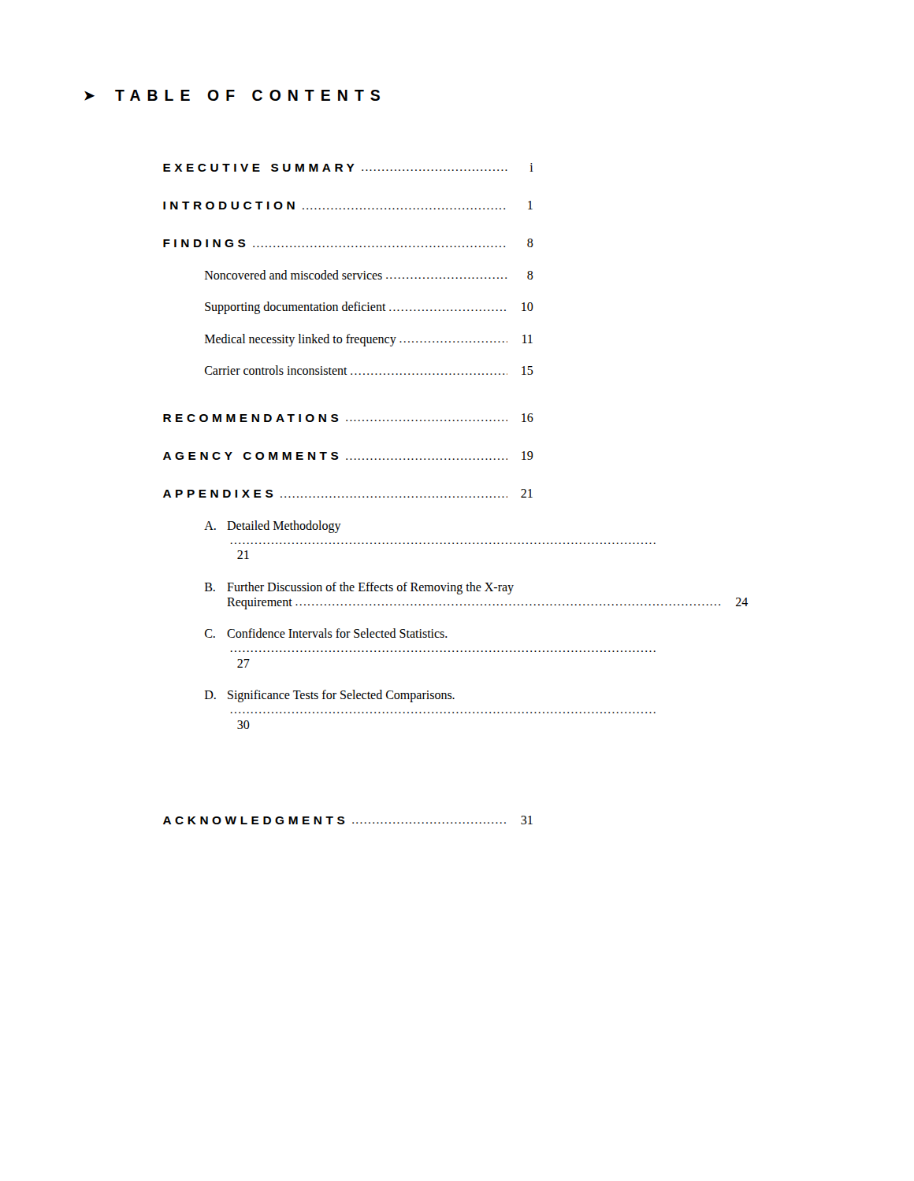➤TABLE OF CONTENTS
EXECUTIVE SUMMARY ........................................................................................................ i
INTRODUCTION ........................................................................................................ 1
FINDINGS ........................................................................................................ 8
Noncovered and miscoded services ........................................................................................................ 8
Supporting documentation deficient ........................................................................................................ 10
Medical necessity linked to frequency ........................................................................................................ 11
Carrier controls inconsistent ........................................................................................................ 15
RECOMMENDATIONS ........................................................................................................ 16
AGENCY COMMENTS ........................................................................................................ 19
APPENDIXES ........................................................................................................ 21
A. Detailed Methodology ........................................................................................................ 21
B.
Further Discussion of the Effects of Removing the X-ray
Requirement ........................................................................................................ 24
C. Confidence Intervals for Selected Statistics. ........................................................................................................ 27
D. Significance Tests for Selected Comparisons. ........................................................................................................ 30
ACKNOWLEDGMENTS ........................................................................................................ 31